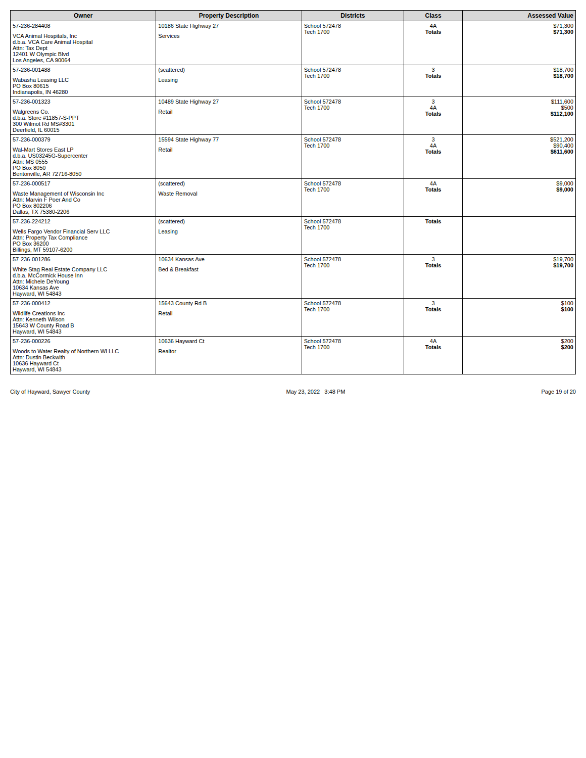| Owner | Property Description | Districts | Class | Assessed Value |
| --- | --- | --- | --- | --- |
| 57-236-284408 VCA Animal Hospitals, Inc d.b.a. VCA Care Animal Hospital Attn: Tax Dept 12401 W Olympic Blvd Los Angeles, CA 90064 | 10186 State Highway 27 Services | School 572478 Tech 1700 | 4A Totals | $71,300 $71,300 |
| 57-236-001488 Wabasha Leasing LLC PO Box 80615 Indianapolis, IN 46280 | (scattered) Leasing | School 572478 Tech 1700 | 3 Totals | $18,700 $18,700 |
| 57-236-001323 Walgreens Co. d.b.a. Store #11857-S-PPT 300 Wilmot Rd MS#3301 Deerfield, IL 60015 | 10489 State Highway 27 Retail | School 572478 Tech 1700 | 3 4A Totals | $111,600 $500 $112,100 |
| 57-236-000379 Wal-Mart Stores East LP d.b.a. US03245G-Supercenter Attn: MS 0555 PO Box 8050 Bentonville, AR 72716-8050 | 15594 State Highway 77 Retail | School 572478 Tech 1700 | 3 4A Totals | $521,200 $90,400 $611,600 |
| 57-236-000517 Waste Management of Wisconsin Inc Attn: Marvin F Poer And Co PO Box 802206 Dallas, TX 75380-2206 | (scattered) Waste Removal | School 572478 Tech 1700 | 4A Totals | $9,000 $9,000 |
| 57-236-224212 Wells Fargo Vendor Financial Serv LLC Attn: Property Tax Compliance PO Box 36200 Billings, MT 59107-6200 | (scattered) Leasing | School 572478 Tech 1700 | Totals | |
| 57-236-001286 White Stag Real Estate Company LLC d.b.a. McCormick House Inn Attn: Michele DeYoung 10634 Kansas Ave Hayward, WI 54843 | 10634 Kansas Ave Bed & Breakfast | School 572478 Tech 1700 | 3 Totals | $19,700 $19,700 |
| 57-236-000412 Wildlife Creations Inc Attn: Kenneth Wilson 15643 W County Road B Hayward, WI 54843 | 15643 County Rd B Retail | School 572478 Tech 1700 | 3 Totals | $100 $100 |
| 57-236-000226 Woods to Water Realty of Northern WI LLC Attn: Dustin Beckwith 10636 Hayward Ct Hayward, WI 54843 | 10636 Hayward Ct Realtor | School 572478 Tech 1700 | 4A Totals | $200 $200 |
City of Hayward, Sawyer County
May 23, 2022 3:48 PM
Page 19 of 20